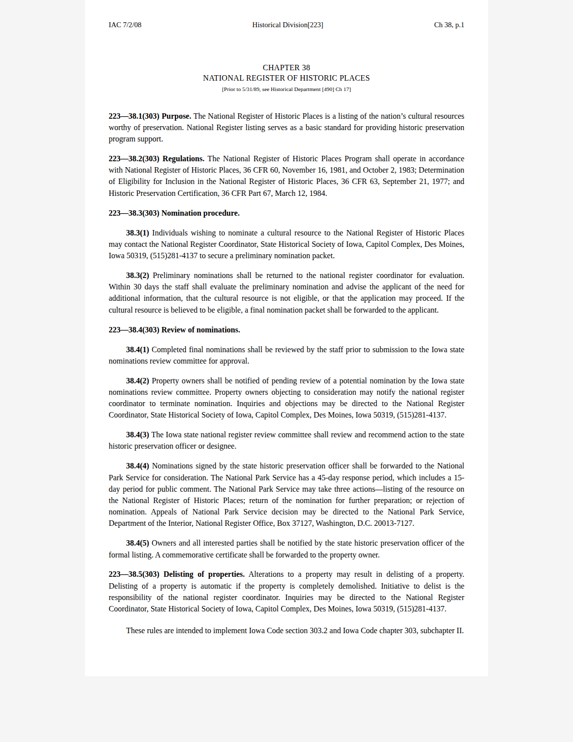IAC 7/2/08 Historical Division[223] Ch 38, p.1
CHAPTER 38 NATIONAL REGISTER OF HISTORIC PLACES [Prior to 5/31/89, see Historical Department [490] Ch 17]
223—38.1(303) Purpose. The National Register of Historic Places is a listing of the nation’s cultural resources worthy of preservation. National Register listing serves as a basic standard for providing historic preservation program support.
223—38.2(303) Regulations. The National Register of Historic Places Program shall operate in accordance with National Register of Historic Places, 36 CFR 60, November 16, 1981, and October 2, 1983; Determination of Eligibility for Inclusion in the National Register of Historic Places, 36 CFR 63, September 21, 1977; and Historic Preservation Certification, 36 CFR Part 67, March 12, 1984.
223—38.3(303) Nomination procedure.
38.3(1) Individuals wishing to nominate a cultural resource to the National Register of Historic Places may contact the National Register Coordinator, State Historical Society of Iowa, Capitol Complex, Des Moines, Iowa 50319, (515)281-4137 to secure a preliminary nomination packet.
38.3(2) Preliminary nominations shall be returned to the national register coordinator for evaluation. Within 30 days the staff shall evaluate the preliminary nomination and advise the applicant of the need for additional information, that the cultural resource is not eligible, or that the application may proceed. If the cultural resource is believed to be eligible, a final nomination packet shall be forwarded to the applicant.
223—38.4(303) Review of nominations.
38.4(1) Completed final nominations shall be reviewed by the staff prior to submission to the Iowa state nominations review committee for approval.
38.4(2) Property owners shall be notified of pending review of a potential nomination by the Iowa state nominations review committee. Property owners objecting to consideration may notify the national register coordinator to terminate nomination. Inquiries and objections may be directed to the National Register Coordinator, State Historical Society of Iowa, Capitol Complex, Des Moines, Iowa 50319, (515)281-4137.
38.4(3) The Iowa state national register review committee shall review and recommend action to the state historic preservation officer or designee.
38.4(4) Nominations signed by the state historic preservation officer shall be forwarded to the National Park Service for consideration. The National Park Service has a 45-day response period, which includes a 15-day period for public comment. The National Park Service may take three actions—listing of the resource on the National Register of Historic Places; return of the nomination for further preparation; or rejection of nomination. Appeals of National Park Service decision may be directed to the National Park Service, Department of the Interior, National Register Office, Box 37127, Washington, D.C. 20013-7127.
38.4(5) Owners and all interested parties shall be notified by the state historic preservation officer of the formal listing. A commemorative certificate shall be forwarded to the property owner.
223—38.5(303) Delisting of properties. Alterations to a property may result in delisting of a property. Delisting of a property is automatic if the property is completely demolished. Initiative to delist is the responsibility of the national register coordinator. Inquiries may be directed to the National Register Coordinator, State Historical Society of Iowa, Capitol Complex, Des Moines, Iowa 50319, (515)281-4137.
These rules are intended to implement Iowa Code section 303.2 and Iowa Code chapter 303, subchapter II.